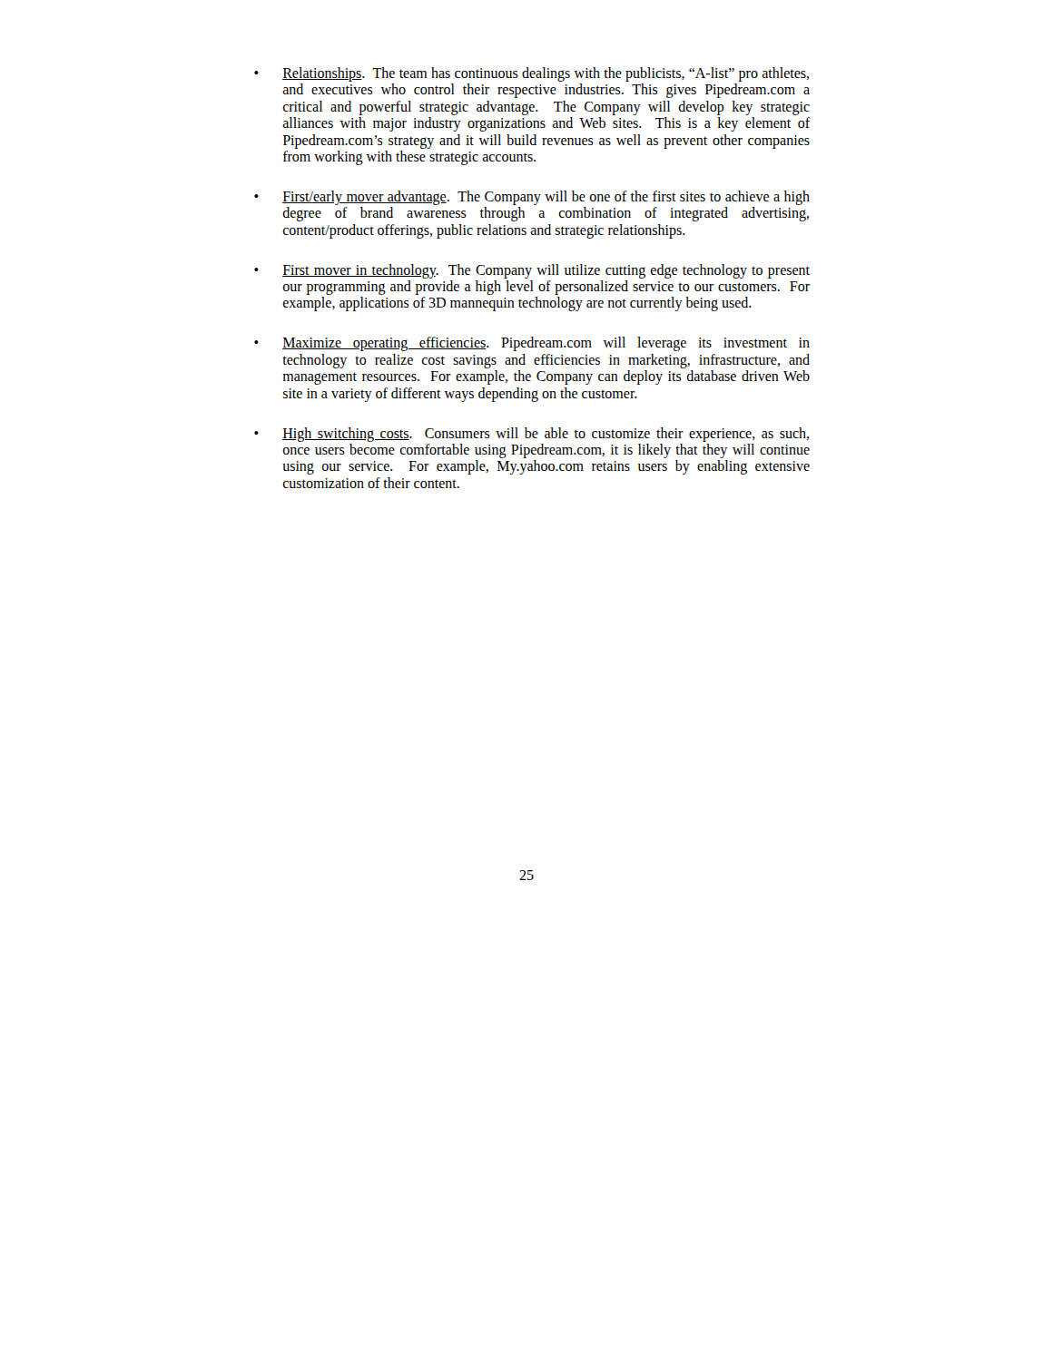Relationships. The team has continuous dealings with the publicists, “A-list” pro athletes, and executives who control their respective industries. This gives Pipedream.com a critical and powerful strategic advantage. The Company will develop key strategic alliances with major industry organizations and Web sites. This is a key element of Pipedream.com’s strategy and it will build revenues as well as prevent other companies from working with these strategic accounts.
First/early mover advantage. The Company will be one of the first sites to achieve a high degree of brand awareness through a combination of integrated advertising, content/product offerings, public relations and strategic relationships.
First mover in technology. The Company will utilize cutting edge technology to present our programming and provide a high level of personalized service to our customers. For example, applications of 3D mannequin technology are not currently being used.
Maximize operating efficiencies. Pipedream.com will leverage its investment in technology to realize cost savings and efficiencies in marketing, infrastructure, and management resources. For example, the Company can deploy its database driven Web site in a variety of different ways depending on the customer.
High switching costs. Consumers will be able to customize their experience, as such, once users become comfortable using Pipedream.com, it is likely that they will continue using our service. For example, My.yahoo.com retains users by enabling extensive customization of their content.
25